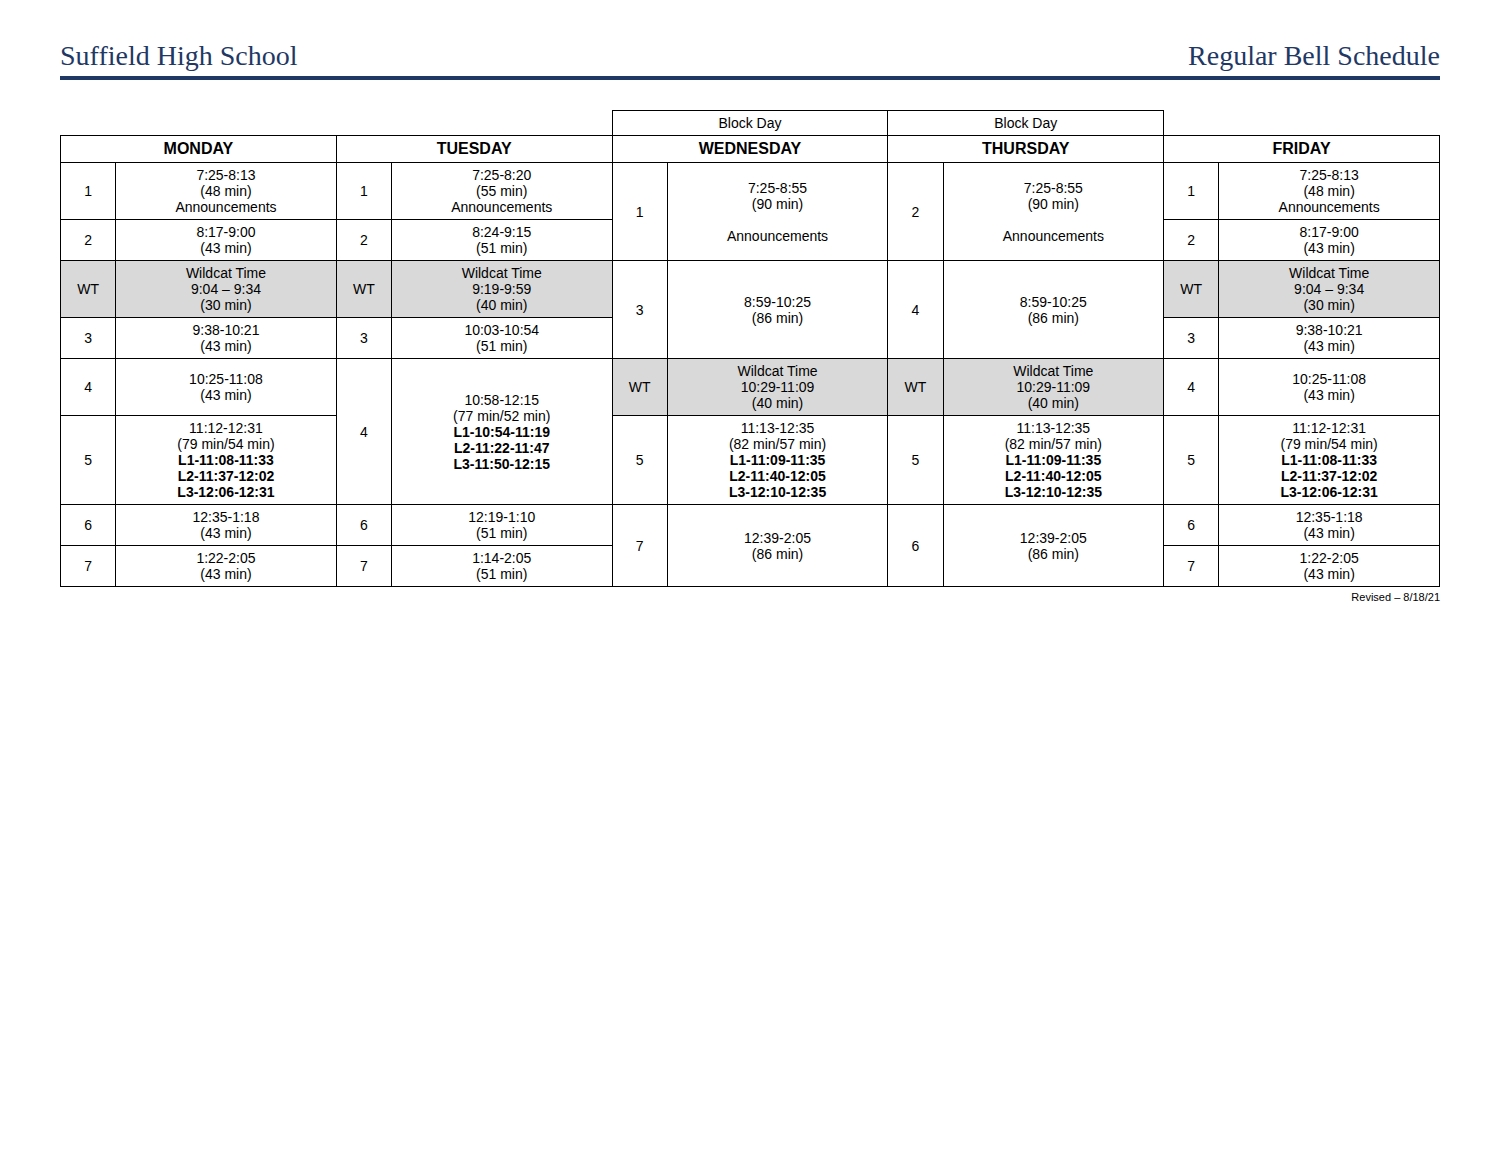Suffield High School Regular Bell Schedule
| | | | | Block Day | Block Day | | |
| MONDAY | TUESDAY | WEDNESDAY | THURSDAY | FRIDAY |
| 1 | 7:25-8:13 (48 min) Announcements | 1 | 7:25-8:20 (55 min) Announcements | 1 | 7:25-8:55 (90 min) Announcements | 2 | 7:25-8:55 (90 min) Announcements | 1 | 7:25-8:13 (48 min) Announcements |
| 2 | 8:17-9:00 (43 min) | 2 | 8:24-9:15 (51 min) | 2 | 8:17-9:00 (43 min) |
| WT | Wildcat Time 9:04 – 9:34 (30 min) | WT | Wildcat Time 9:19-9:59 (40 min) | 3 | 8:59-10:25 (86 min) | 4 | 8:59-10:25 (86 min) | WT | Wildcat Time 9:04 – 9:34 (30 min) |
| 3 | 9:38-10:21 (43 min) | 3 | 10:03-10:54 (51 min) | 3 | 9:38-10:21 (43 min) |
| 4 | 10:25-11:08 (43 min) | 4 | 10:58-12:15 (77 min/52 min) L1-10:54-11:19 L2-11:22-11:47 L3-11:50-12:15 | WT | Wildcat Time 10:29-11:09 (40 min) | WT | Wildcat Time 10:29-11:09 (40 min) | 4 | 10:25-11:08 (43 min) |
| 5 | 11:12-12:31 (79 min/54 min) L1-11:08-11:33 L2-11:37-12:02 L3-12:06-12:31 | 5 | 11:13-12:35 (82 min/57 min) L1-11:09-11:35 L2-11:40-12:05 L3-12:10-12:35 | 5 | 11:13-12:35 (82 min/57 min) L1-11:09-11:35 L2-11:40-12:05 L3-12:10-12:35 | 5 | 11:12-12:31 (79 min/54 min) L1-11:08-11:33 L2-11:37-12:02 L3-12:06-12:31 |
| 6 | 12:35-1:18 (43 min) | 6 | 12:19-1:10 (51 min) | 7 | 12:39-2:05 (86 min) | 6 | 12:39-2:05 (86 min) | 6 | 12:35-1:18 (43 min) |
| 7 | 1:22-2:05 (43 min) | 7 | 1:14-2:05 (51 min) | 7 | 1:22-2:05 (43 min) |
Revised – 8/18/21